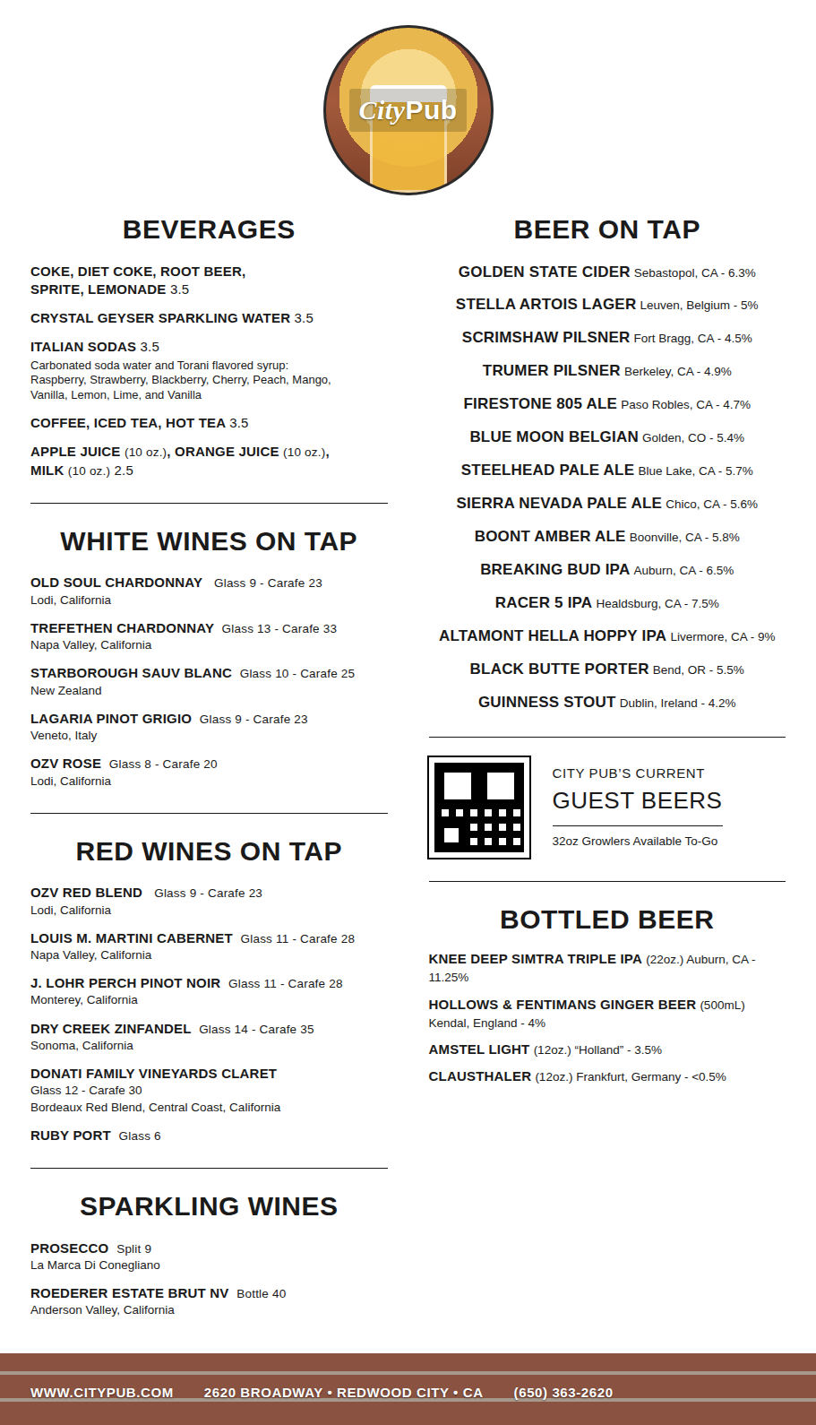City Pub
BEVERAGES
COKE, DIET COKE, ROOT BEER,
SPRITE, LEMONADE 3.5
CRYSTAL GEYSER SPARKLING WATER 3.5
ITALIAN SODAS 3.5
Carbonated soda water and Torani flavored syrup:
Raspberry, Strawberry, Blackberry, Cherry, Peach, Mango,
Vanilla, Lemon, Lime, and Vanilla
COFFEE, ICED TEA, HOT TEA 3.5
APPLE JUICE (10 oz.), ORANGE JUICE (10 oz.),
MILK (10 oz.) 2.5
WHITE WINES ON TAP
OLD SOUL CHARDONNAY Glass 9 - Carafe 23
Lodi, California
TREFETHEN CHARDONNAY Glass 13 - Carafe 33
Napa Valley, California
STARBOROUGH SAUV BLANC Glass 10 - Carafe 25
New Zealand
LAGARIA PINOT GRIGIO Glass 9 - Carafe 23
Veneto, Italy
OZV ROSE Glass 8 - Carafe 20
Lodi, California
RED WINES ON TAP
OZV RED BLEND Glass 9 - Carafe 23
Lodi, California
LOUIS M. MARTINI CABERNET Glass 11 - Carafe 28
Napa Valley, California
J. LOHR PERCH PINOT NOIR Glass 11 - Carafe 28
Monterey, California
DRY CREEK ZINFANDEL Glass 14 - Carafe 35
Sonoma, California
DONATI FAMILY VINEYARDS CLARET
Glass 12 - Carafe 30
Bordeaux Red Blend, Central Coast, California
RUBY PORT Glass 6
SPARKLING WINES
PROSECCO Split 9
La Marca Di Conegliano
ROEDERER ESTATE BRUT NV Bottle 40
Anderson Valley, California
BEER ON TAP
GOLDEN STATE CIDER Sebastopol, CA - 6.3%
STELLA ARTOIS LAGER Leuven, Belgium - 5%
SCRIMSHAW PILSNER Fort Bragg, CA - 4.5%
TRUMER PILSNER Berkeley, CA - 4.9%
FIRESTONE 805 ALE Paso Robles, CA - 4.7%
BLUE MOON BELGIAN Golden, CO - 5.4%
STEELHEAD PALE ALE Blue Lake, CA - 5.7%
SIERRA NEVADA PALE ALE Chico, CA - 5.6%
BOONT AMBER ALE Boonville, CA - 5.8%
BREAKING BUD IPA Auburn, CA - 6.5%
RACER 5 IPA Healdsburg, CA - 7.5%
ALTAMONT HELLA HOPPY IPA Livermore, CA - 9%
BLACK BUTTE PORTER Bend, OR - 5.5%
GUINNESS STOUT Dublin, Ireland - 4.2%
CITY PUB’S CURRENT
GUEST BEERS
32oz Growlers Available To-Go
BOTTLED BEER
KNEE DEEP SIMTRA TRIPLE IPA (22oz.) Auburn, CA - 11.25%
HOLLOWS & FENTIMANS GINGER BEER (500mL) Kendal, England - 4%
AMSTEL LIGHT (12oz.) “Holland” - 3.5%
CLAUSTHALER (12oz.) Frankfurt, Germany - <0.5%
WWW.CITYPUB.COM 2620 BROADWAY • REDWOOD CITY • CA (650) 363-2620